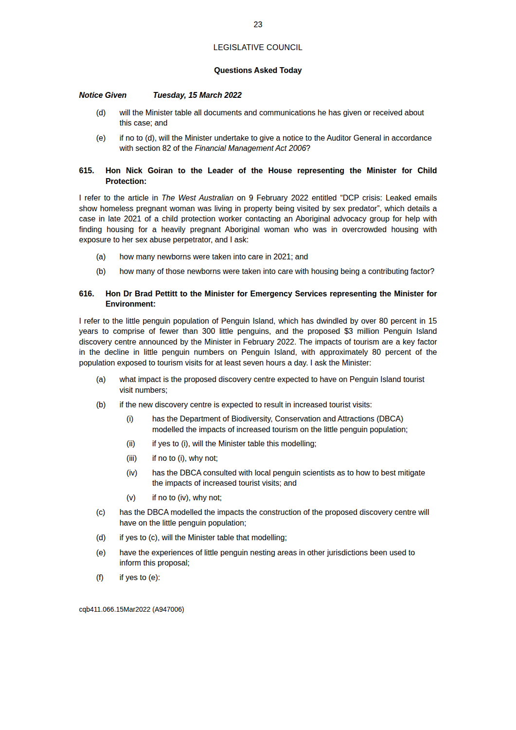23
LEGISLATIVE COUNCIL
Questions Asked Today
Notice Given Tuesday, 15 March 2022
(d) will the Minister table all documents and communications he has given or received about this case; and
(e) if no to (d), will the Minister undertake to give a notice to the Auditor General in accordance with section 82 of the Financial Management Act 2006?
615. Hon Nick Goiran to the Leader of the House representing the Minister for Child Protection:
I refer to the article in The West Australian on 9 February 2022 entitled “DCP crisis: Leaked emails show homeless pregnant woman was living in property being visited by sex predator”, which details a case in late 2021 of a child protection worker contacting an Aboriginal advocacy group for help with finding housing for a heavily pregnant Aboriginal woman who was in overcrowded housing with exposure to her sex abuse perpetrator, and I ask:
(a) how many newborns were taken into care in 2021; and
(b) how many of those newborns were taken into care with housing being a contributing factor?
616. Hon Dr Brad Pettitt to the Minister for Emergency Services representing the Minister for Environment:
I refer to the little penguin population of Penguin Island, which has dwindled by over 80 percent in 15 years to comprise of fewer than 300 little penguins, and the proposed $3 million Penguin Island discovery centre announced by the Minister in February 2022. The impacts of tourism are a key factor in the decline in little penguin numbers on Penguin Island, with approximately 80 percent of the population exposed to tourism visits for at least seven hours a day. I ask the Minister:
(a) what impact is the proposed discovery centre expected to have on Penguin Island tourist visit numbers;
(b) if the new discovery centre is expected to result in increased tourist visits:
(i) has the Department of Biodiversity, Conservation and Attractions (DBCA) modelled the impacts of increased tourism on the little penguin population;
(ii) if yes to (i), will the Minister table this modelling;
(iii) if no to (i), why not;
(iv) has the DBCA consulted with local penguin scientists as to how to best mitigate the impacts of increased tourist visits; and
(v) if no to (iv), why not;
(c) has the DBCA modelled the impacts the construction of the proposed discovery centre will have on the little penguin population;
(d) if yes to (c), will the Minister table that modelling;
(e) have the experiences of little penguin nesting areas in other jurisdictions been used to inform this proposal;
(f) if yes to (e):
cqb411.066.15Mar2022 (A947006)